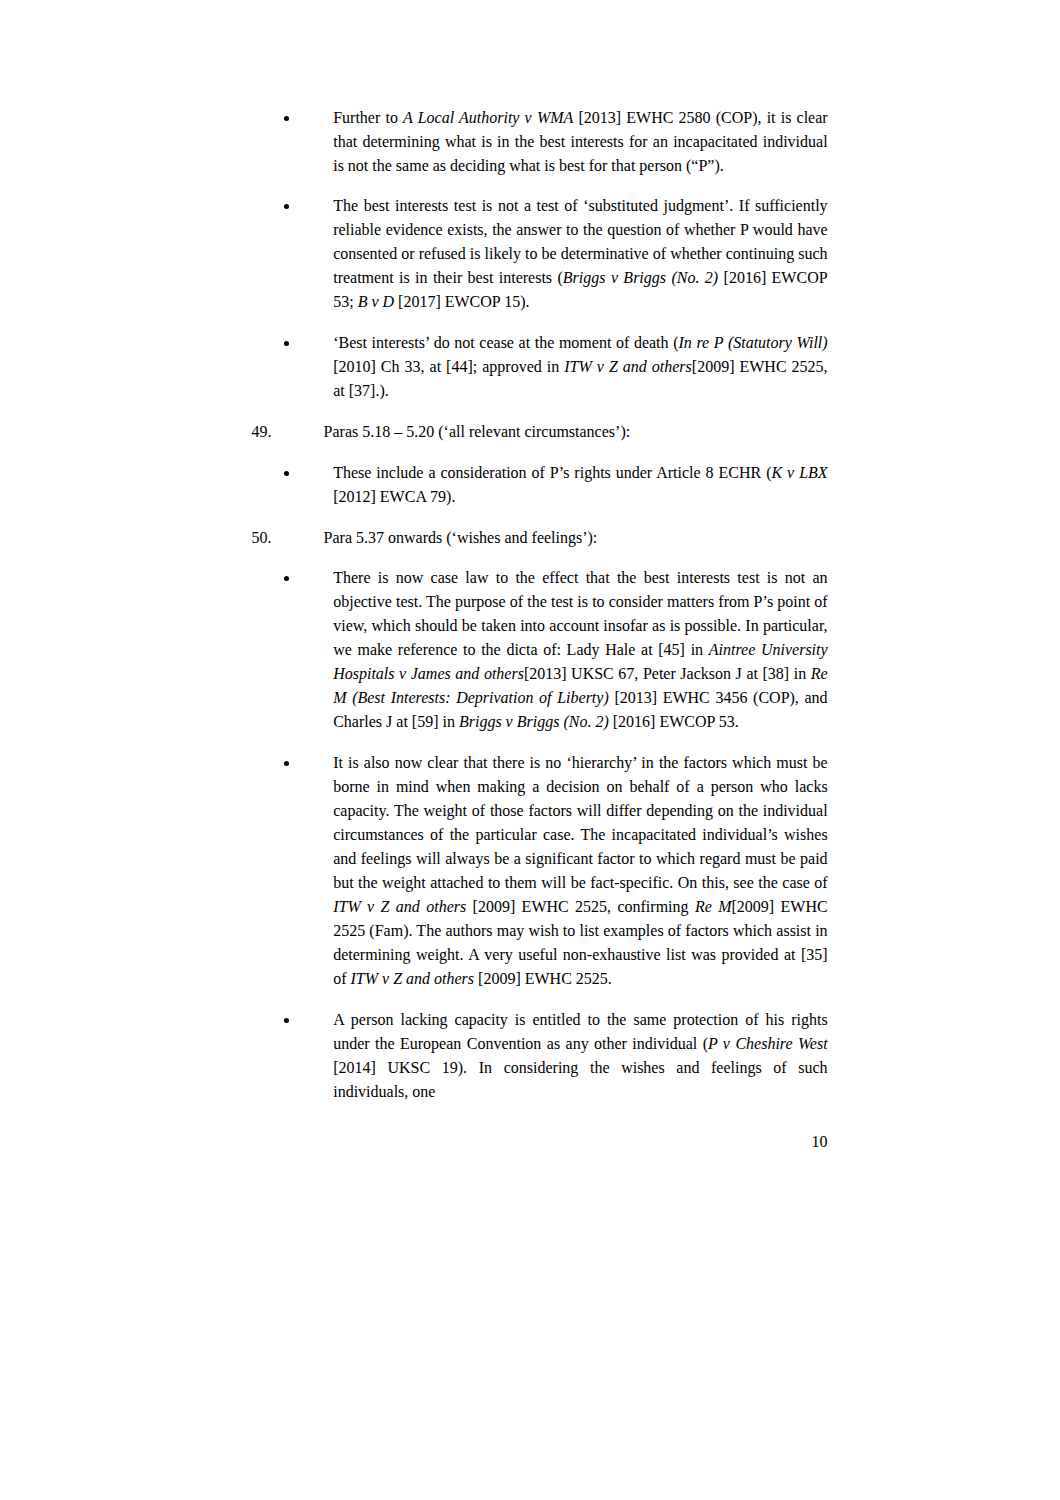Further to A Local Authority v WMA [2013] EWHC 2580 (COP), it is clear that determining what is in the best interests for an incapacitated individual is not the same as deciding what is best for that person (“P”).
The best interests test is not a test of ‘substituted judgment’. If sufficiently reliable evidence exists, the answer to the question of whether P would have consented or refused is likely to be determinative of whether continuing such treatment is in their best interests (Briggs v Briggs (No. 2) [2016] EWCOP 53; B v D [2017] EWCOP 15).
‘Best interests’ do not cease at the moment of death (In re P (Statutory Will) [2010] Ch 33, at [44]; approved in ITW v Z and others[2009] EWHC 2525, at [37].).
49.
Paras 5.18 – 5.20 (‘all relevant circumstances’):
These include a consideration of P’s rights under Article 8 ECHR (K v LBX [2012] EWCA 79).
50.
Para 5.37 onwards (‘wishes and feelings’):
There is now case law to the effect that the best interests test is not an objective test. The purpose of the test is to consider matters from P’s point of view, which should be taken into account insofar as is possible. In particular, we make reference to the dicta of: Lady Hale at [45] in Aintree University Hospitals v James and others[2013] UKSC 67, Peter Jackson J at [38] in Re M (Best Interests: Deprivation of Liberty) [2013] EWHC 3456 (COP), and Charles J at [59] in Briggs v Briggs (No. 2) [2016] EWCOP 53.
It is also now clear that there is no ‘hierarchy’ in the factors which must be borne in mind when making a decision on behalf of a person who lacks capacity. The weight of those factors will differ depending on the individual circumstances of the particular case. The incapacitated individual’s wishes and feelings will always be a significant factor to which regard must be paid but the weight attached to them will be fact-specific. On this, see the case of ITW v Z and others [2009] EWHC 2525, confirming Re M[2009] EWHC 2525 (Fam). The authors may wish to list examples of factors which assist in determining weight. A very useful non-exhaustive list was provided at [35] of ITW v Z and others [2009] EWHC 2525.
A person lacking capacity is entitled to the same protection of his rights under the European Convention as any other individual (P v Cheshire West [2014] UKSC 19). In considering the wishes and feelings of such individuals, one
10